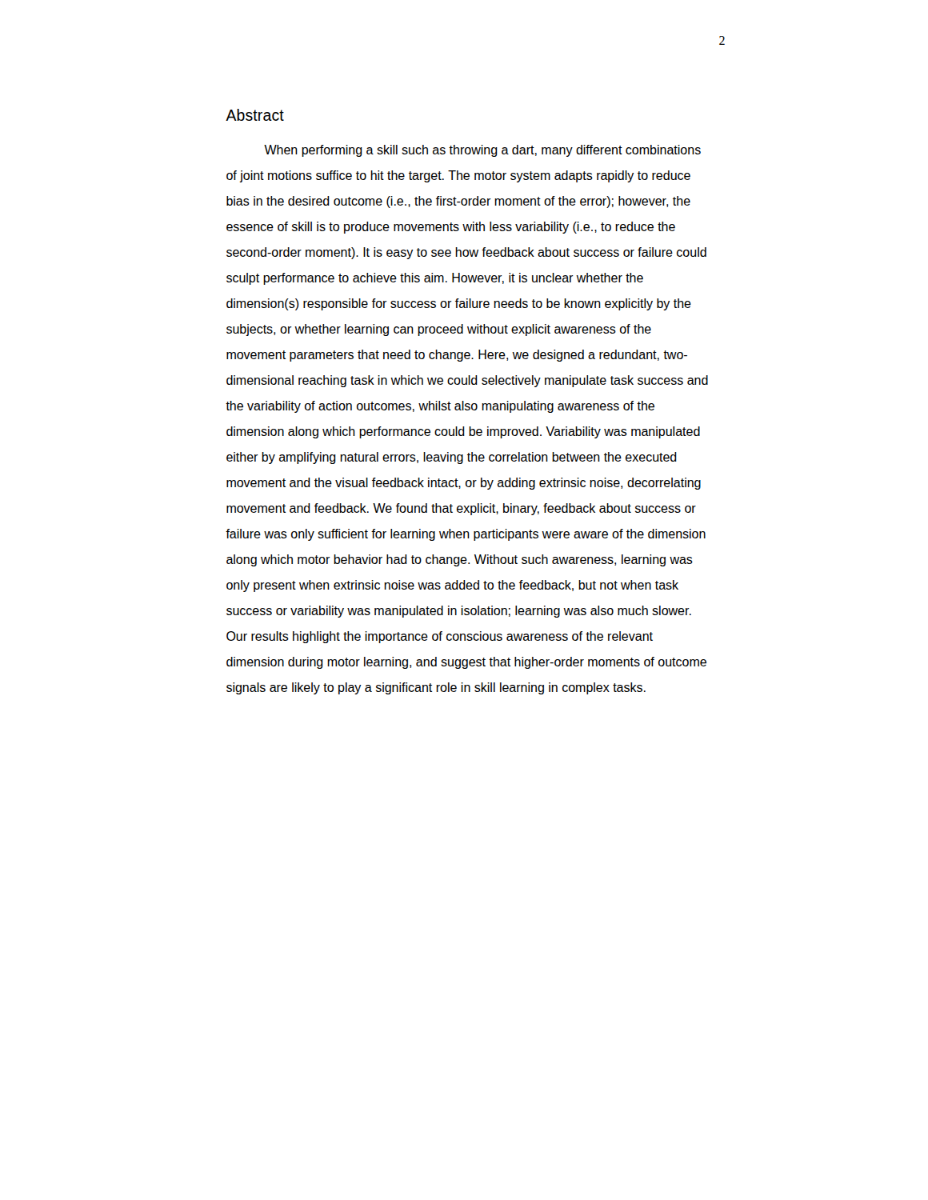2
Abstract
When performing a skill such as throwing a dart, many different combinations of joint motions suffice to hit the target. The motor system adapts rapidly to reduce bias in the desired outcome (i.e., the first-order moment of the error); however, the essence of skill is to produce movements with less variability (i.e., to reduce the second-order moment). It is easy to see how feedback about success or failure could sculpt performance to achieve this aim. However, it is unclear whether the dimension(s) responsible for success or failure needs to be known explicitly by the subjects, or whether learning can proceed without explicit awareness of the movement parameters that need to change. Here, we designed a redundant, two-dimensional reaching task in which we could selectively manipulate task success and the variability of action outcomes, whilst also manipulating awareness of the dimension along which performance could be improved. Variability was manipulated either by amplifying natural errors, leaving the correlation between the executed movement and the visual feedback intact, or by adding extrinsic noise, decorrelating movement and feedback. We found that explicit, binary, feedback about success or failure was only sufficient for learning when participants were aware of the dimension along which motor behavior had to change. Without such awareness, learning was only present when extrinsic noise was added to the feedback, but not when task success or variability was manipulated in isolation; learning was also much slower. Our results highlight the importance of conscious awareness of the relevant dimension during motor learning, and suggest that higher-order moments of outcome signals are likely to play a significant role in skill learning in complex tasks.